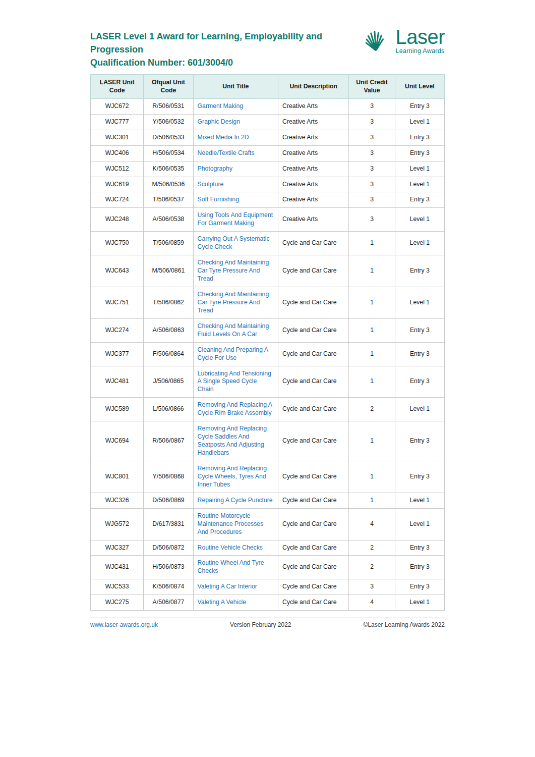LASER Level 1 Award for Learning, Employability and Progression
Qualification Number: 601/3004/0
Laser
Learning Awards
| LASER Unit Code | Ofqual Unit Code | Unit Title | Unit Description | Unit Credit Value | Unit Level |
| --- | --- | --- | --- | --- | --- |
| WJC672 | R/506/0531 | Garment Making | Creative Arts | 3 | Entry 3 |
| WJC777 | Y/506/0532 | Graphic Design | Creative Arts | 3 | Level 1 |
| WJC301 | D/506/0533 | Mixed Media In 2D | Creative Arts | 3 | Entry 3 |
| WJC406 | H/506/0534 | Needle/Textile Crafts | Creative Arts | 3 | Entry 3 |
| WJC512 | K/506/0535 | Photography | Creative Arts | 3 | Level 1 |
| WJC619 | M/506/0536 | Sculpture | Creative Arts | 3 | Level 1 |
| WJC724 | T/506/0537 | Soft Furnishing | Creative Arts | 3 | Entry 3 |
| WJC248 | A/506/0538 | Using Tools And Equipment For Garment Making | Creative Arts | 3 | Level 1 |
| WJC750 | T/506/0859 | Carrying Out A Systematic Cycle Check | Cycle and Car Care | 1 | Level 1 |
| WJC643 | M/506/0861 | Checking And Maintaining Car Tyre Pressure And Tread | Cycle and Car Care | 1 | Entry 3 |
| WJC751 | T/506/0862 | Checking And Maintaining Car Tyre Pressure And Tread | Cycle and Car Care | 1 | Level 1 |
| WJC274 | A/506/0863 | Checking And Maintaining Fluid Levels On A Car | Cycle and Car Care | 1 | Entry 3 |
| WJC377 | F/506/0864 | Cleaning And Preparing A Cycle For Use | Cycle and Car Care | 1 | Entry 3 |
| WJC481 | J/506/0865 | Lubricating And Tensioning A Single Speed Cycle Chain | Cycle and Car Care | 1 | Entry 3 |
| WJC589 | L/506/0866 | Removing And Replacing A Cycle Rim Brake Assembly | Cycle and Car Care | 2 | Level 1 |
| WJC694 | R/506/0867 | Removing And Replacing Cycle Saddles And Seatposts And Adjusting Handlebars | Cycle and Car Care | 1 | Entry 3 |
| WJC801 | Y/506/0868 | Removing And Replacing Cycle Wheels, Tyres And Inner Tubes | Cycle and Car Care | 1 | Entry 3 |
| WJC326 | D/506/0869 | Repairing A Cycle Puncture | Cycle and Car Care | 1 | Level 1 |
| WJG572 | D/617/3831 | Routine Motorcycle Maintenance Processes And Procedures | Cycle and Car Care | 4 | Level 1 |
| WJC327 | D/506/0872 | Routine Vehicle Checks | Cycle and Car Care | 2 | Entry 3 |
| WJC431 | H/506/0873 | Routine Wheel And Tyre Checks | Cycle and Car Care | 2 | Entry 3 |
| WJC533 | K/506/0874 | Valeting A Car Interior | Cycle and Car Care | 3 | Entry 3 |
| WJC275 | A/506/0877 | Valeting A Vehicle | Cycle and Car Care | 4 | Level 1 |
www.laser-awards.org.uk
Version February 2022
©Laser Learning Awards 2022